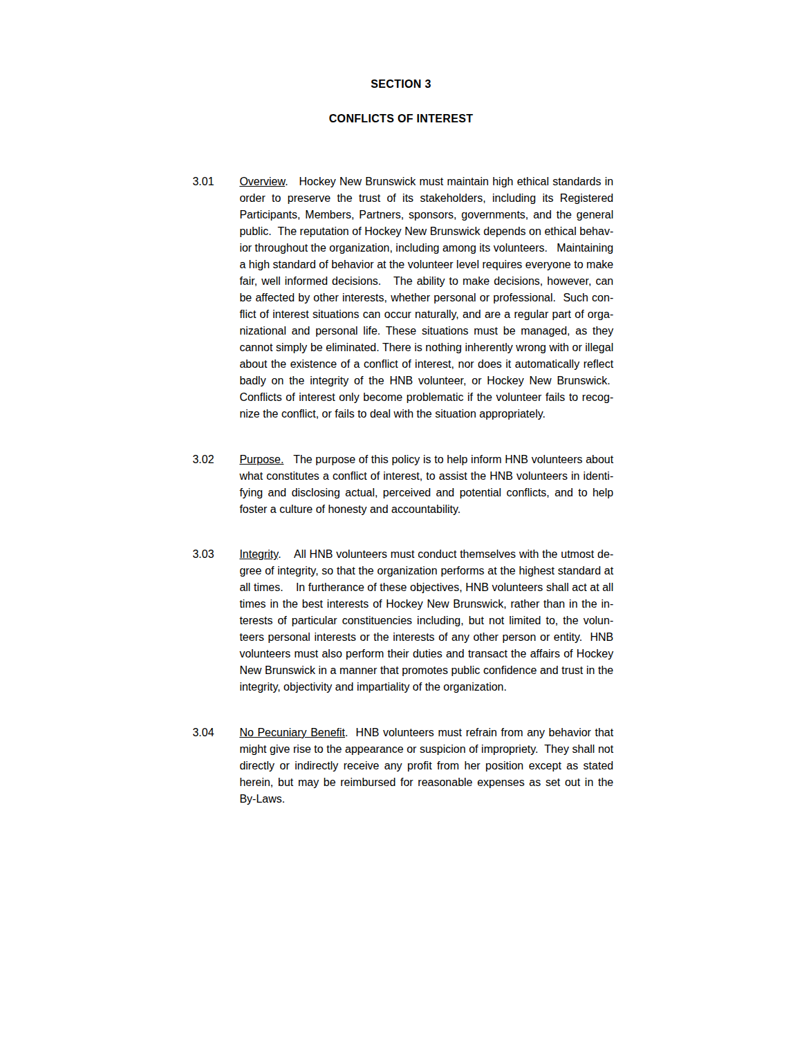SECTION 3
CONFLICTS OF INTEREST
3.01
Overview. Hockey New Brunswick must maintain high ethical standards in order to preserve the trust of its stakeholders, including its Registered Participants, Members, Partners, sponsors, governments, and the general public. The reputation of Hockey New Brunswick depends on ethical behavior throughout the organization, including among its volunteers. Maintaining a high standard of behavior at the volunteer level requires everyone to make fair, well informed decisions. The ability to make decisions, however, can be affected by other interests, whether personal or professional. Such conflict of interest situations can occur naturally, and are a regular part of organizational and personal life. These situations must be managed, as they cannot simply be eliminated. There is nothing inherently wrong with or illegal about the existence of a conflict of interest, nor does it automatically reflect badly on the integrity of the HNB volunteer, or Hockey New Brunswick. Conflicts of interest only become problematic if the volunteer fails to recognize the conflict, or fails to deal with the situation appropriately.
3.02
Purpose. The purpose of this policy is to help inform HNB volunteers about what constitutes a conflict of interest, to assist the HNB volunteers in identifying and disclosing actual, perceived and potential conflicts, and to help foster a culture of honesty and accountability.
3.03
Integrity. All HNB volunteers must conduct themselves with the utmost degree of integrity, so that the organization performs at the highest standard at all times. In furtherance of these objectives, HNB volunteers shall act at all times in the best interests of Hockey New Brunswick, rather than in the interests of particular constituencies including, but not limited to, the volunteers personal interests or the interests of any other person or entity. HNB volunteers must also perform their duties and transact the affairs of Hockey New Brunswick in a manner that promotes public confidence and trust in the integrity, objectivity and impartiality of the organization.
3.04
No Pecuniary Benefit. HNB volunteers must refrain from any behavior that might give rise to the appearance or suspicion of impropriety. They shall not directly or indirectly receive any profit from her position except as stated herein, but may be reimbursed for reasonable expenses as set out in the By-Laws.